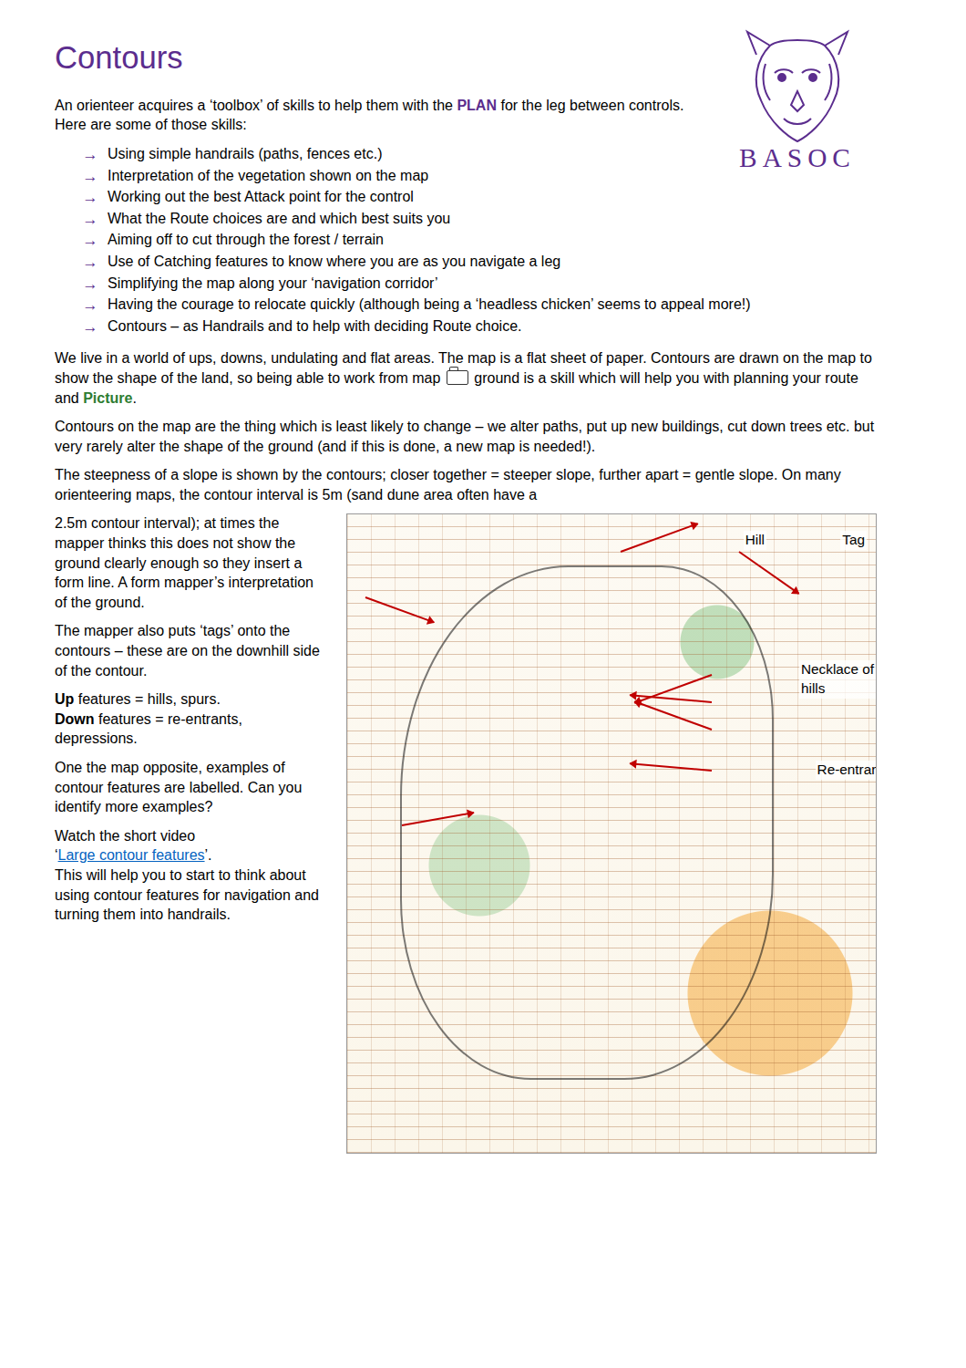BASOC
Contours
An orienteer acquires a ‘toolbox’ of skills to help them with the PLAN for the leg between controls. Here are some of those skills:
Using simple handrails (paths, fences etc.)
Interpretation of the vegetation shown on the map
Working out the best Attack point for the control
What the Route choices are and which best suits you
Aiming off to cut through the forest / terrain
Use of Catching features to know where you are as you navigate a leg
Simplifying the map along your ‘navigation corridor’
Having the courage to relocate quickly (although being a ‘headless chicken’ seems to appeal more!)
Contours – as Handrails and to help with deciding Route choice.
We live in a world of ups, downs, undulating and flat areas. The map is a flat sheet of paper. Contours are drawn on the map to show the shape of the land, so being able to work from map ground is a skill which will help you with planning your route and Picture.
Contours on the map are the thing which is least likely to change – we alter paths, put up new buildings, cut down trees etc. but very rarely alter the shape of the ground (and if this is done, a new map is needed!).
The steepness of a slope is shown by the contours; closer together = steeper slope, further apart = gentle slope. On many orienteering maps, the contour interval is 5m (sand dune area often have a
2.5m contour interval); at times the mapper thinks this does not show the ground clearly enough so they insert a form line. A form mapper’s interpretation of the ground.
The mapper also puts ‘tags’ onto the contours – these are on the downhill side of the contour.
Up features = hills, spurs.
Down features = re-entrants, depressions.
One the map opposite, examples of contour features are labelled. Can you identify more examples?
Watch the short video
‘Large contour features’.
This will help you to start to think about using contour features for navigation and turning them into handrails.
Hill Tag Spur Necklace of hills Re-entrant Depression